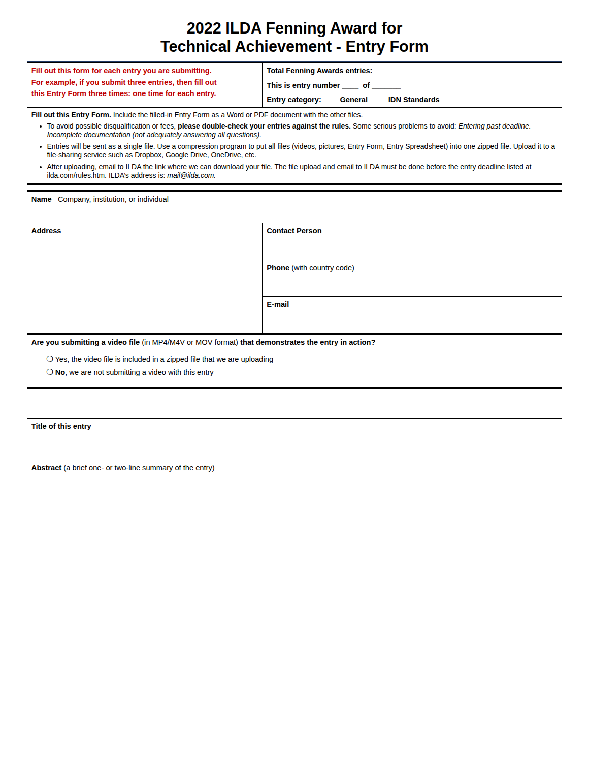2022 ILDA Fenning Award for
Technical Achievement - Entry Form
| Fill out this form for each entry you are submitting. For example, if you submit three entries, then fill out this Entry Form three times: one time for each entry. | Total Fenning Awards entries: ________ This is entry number ____ of _______ Entry category: ___ General ___ IDN Standards |
| Fill out this Entry Form. Include the filled-in Entry Form as a Word or PDF document with the other files. To avoid possible disqualification or fees, please double-check your entries against the rules. Some serious problems to avoid: Entering past deadline. Incomplete documentation (not adequately answering all questions). Entries will be sent as a single file. Use a compression program to put all files (videos, pictures, Entry Form, Entry Spreadsheet) into one zipped file. Upload it to a file-sharing service such as Dropbox, Google Drive, OneDrive, etc. After uploading, email to ILDA the link where we can download your file. The file upload and email to ILDA must be done before the entry deadline listed at ilda.com/rules.htm. ILDA’s address is: mail@ilda.com. |
| Name Company, institution, or individual |
| Address | Contact Person |
| Phone (with country code) |
| E-mail |
| Are you submitting a video file (in MP4/M4V or MOV format) that demonstrates the entry in action? ❍ Yes, the video file is included in a zipped file that we are uploading ❍ No , we are not submitting a video with this entry |
| Title of this entry |
| Abstract (a brief one- or two-line summary of the entry) |